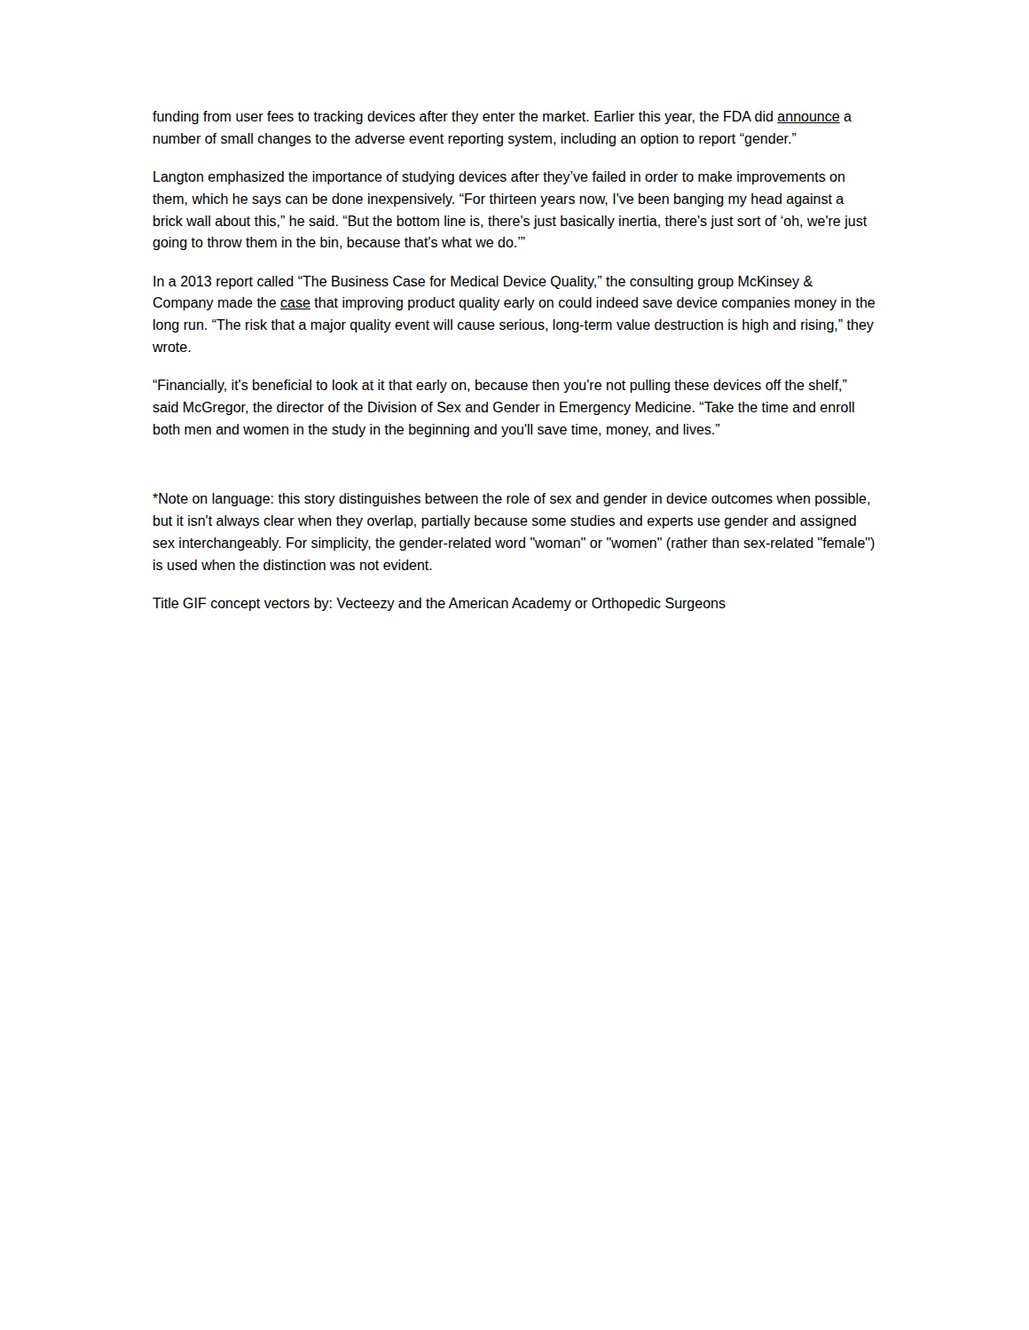funding from user fees to tracking devices after they enter the market. Earlier this year, the FDA did announce a number of small changes to the adverse event reporting system, including an option to report “gender.”
Langton emphasized the importance of studying devices after they’ve failed in order to make improvements on them, which he says can be done inexpensively. “For thirteen years now, I've been banging my head against a brick wall about this,” he said. “But the bottom line is, there's just basically inertia, there's just sort of ‘oh, we're just going to throw them in the bin, because that's what we do.’”
In a 2013 report called “The Business Case for Medical Device Quality,” the consulting group McKinsey & Company made the case that improving product quality early on could indeed save device companies money in the long run. “The risk that a major quality event will cause serious, long-term value destruction is high and rising,” they wrote.
“Financially, it's beneficial to look at it that early on, because then you're not pulling these devices off the shelf,” said McGregor, the director of the Division of Sex and Gender in Emergency Medicine. “Take the time and enroll both men and women in the study in the beginning and you'll save time, money, and lives.”
*Note on language: this story distinguishes between the role of sex and gender in device outcomes when possible, but it isn't always clear when they overlap, partially because some studies and experts use gender and assigned sex interchangeably. For simplicity, the gender-related word "woman" or "women" (rather than sex-related "female") is used when the distinction was not evident.
Title GIF concept vectors by: Vecteezy and the American Academy or Orthopedic Surgeons